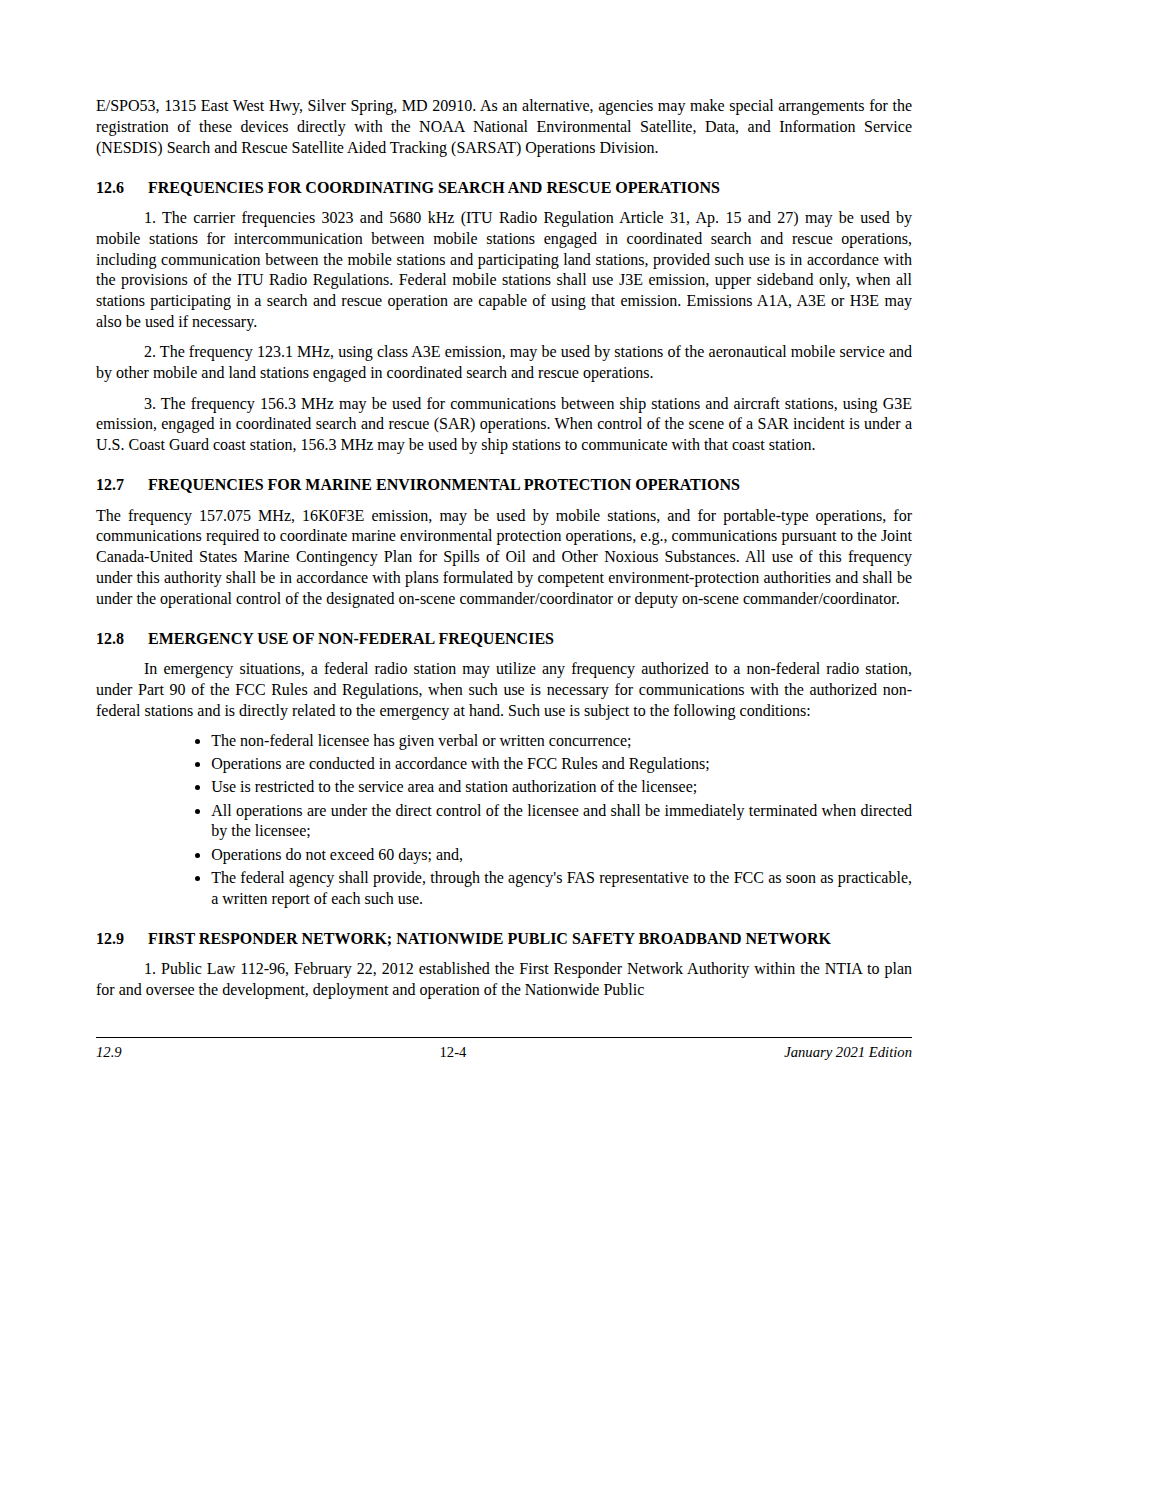E/SPO53, 1315 East West Hwy, Silver Spring, MD 20910. As an alternative, agencies may make special arrangements for the registration of these devices directly with the NOAA National Environmental Satellite, Data, and Information Service (NESDIS) Search and Rescue Satellite Aided Tracking (SARSAT) Operations Division.
12.6 Frequencies for Coordinating Search and Rescue Operations
1. The carrier frequencies 3023 and 5680 kHz (ITU Radio Regulation Article 31, Ap. 15 and 27) may be used by mobile stations for intercommunication between mobile stations engaged in coordinated search and rescue operations, including communication between the mobile stations and participating land stations, provided such use is in accordance with the provisions of the ITU Radio Regulations. Federal mobile stations shall use J3E emission, upper sideband only, when all stations participating in a search and rescue operation are capable of using that emission. Emissions A1A, A3E or H3E may also be used if necessary.
2. The frequency 123.1 MHz, using class A3E emission, may be used by stations of the aeronautical mobile service and by other mobile and land stations engaged in coordinated search and rescue operations.
3. The frequency 156.3 MHz may be used for communications between ship stations and aircraft stations, using G3E emission, engaged in coordinated search and rescue (SAR) operations. When control of the scene of a SAR incident is under a U.S. Coast Guard coast station, 156.3 MHz may be used by ship stations to communicate with that coast station.
12.7 Frequencies for Marine Environmental Protection Operations
The frequency 157.075 MHz, 16K0F3E emission, may be used by mobile stations, and for portable-type operations, for communications required to coordinate marine environmental protection operations, e.g., communications pursuant to the Joint Canada-United States Marine Contingency Plan for Spills of Oil and Other Noxious Substances. All use of this frequency under this authority shall be in accordance with plans formulated by competent environment-protection authorities and shall be under the operational control of the designated on-scene commander/coordinator or deputy on-scene commander/coordinator.
12.8 Emergency Use of Non-Federal Frequencies
In emergency situations, a federal radio station may utilize any frequency authorized to a non-federal radio station, under Part 90 of the FCC Rules and Regulations, when such use is necessary for communications with the authorized non-federal stations and is directly related to the emergency at hand. Such use is subject to the following conditions:
The non-federal licensee has given verbal or written concurrence;
Operations are conducted in accordance with the FCC Rules and Regulations;
Use is restricted to the service area and station authorization of the licensee;
All operations are under the direct control of the licensee and shall be immediately terminated when directed by the licensee;
Operations do not exceed 60 days; and,
The federal agency shall provide, through the agency's FAS representative to the FCC as soon as practicable, a written report of each such use.
12.9 First Responder Network; Nationwide Public Safety Broadband Network
1. Public Law 112-96, February 22, 2012 established the First Responder Network Authority within the NTIA to plan for and oversee the development, deployment and operation of the Nationwide Public
12.9 12-4 January 2021 Edition